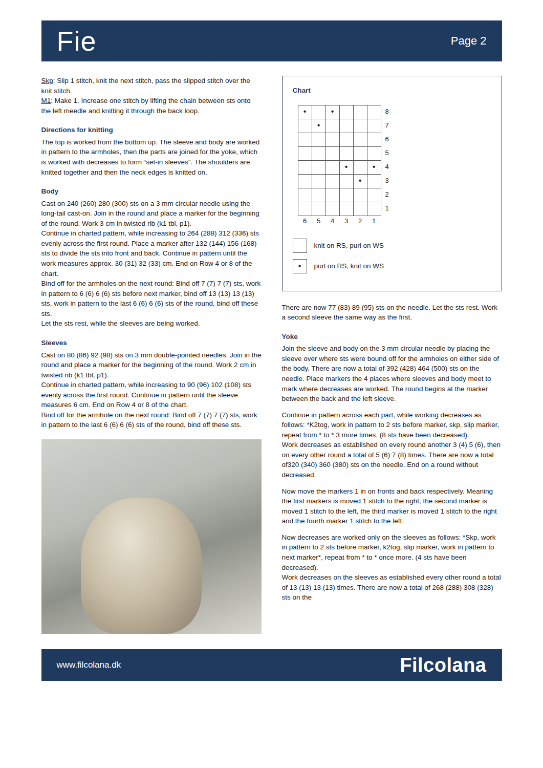Fie
Page 2
Skp: Slip 1 stitch, knit the next stitch, pass the slipped stitch over the knit stitch.
M1: Make 1. Increase one stitch by lifting the chain between sts onto the left meedle and knitting it through the back loop.
Directions for knitting
The top is worked from the bottom up. The sleeve and body are worked in pattern to the armholes, then the parts are joined for the yoke, which is worked with decreases to form “set-in sleeves”. The shoulders are knitted together and then the neck edges is knitted on.
Body
Cast on 240 (260) 280 (300) sts on a 3 mm circular needle using the long-tail cast-on. Join in the round and place a marker for the beginning of the round. Work 3 cm in twisted rib (k1 tbl, p1).
Continue in charted pattern, while increasing to 264 (288) 312 (336) sts evenly across the first round. Place a marker after 132 (144) 156 (168) sts to divide the sts into front and back. Continue in pattern until the work measures approx. 30 (31) 32 (33) cm. End on Row 4 or 8 of the chart.
Bind off for the armholes on the next round: Bind off 7 (7) 7 (7) sts, work in pattern to 6 (6) 6 (6) sts before next marker, bind off 13 (13) 13 (13) sts, work in pattern to the last 6 (6) 6 (6) sts of the round, bind off these sts.
Let the sts rest, while the sleeves are being worked.
Sleeves
Cast on 80 (86) 92 (98) sts on 3 mm double-pointed needles. Join in the round and place a marker for the beginning of the round. Work 2 cm in twisted rib (k1 tbl, p1).
Continue in charted pattern, while increasing to 90 (96) 102 (108) sts evenly across the first round. Continue in pattern until the sleeve measures 6 cm. End on Row 4 or 8 of the chart.
Bind off for the armhole on the next round: Bind off 7 (7) 7 (7) sts, work in pattern to the last 6 (6) 6 (6) sts of the round, bind off these sts.
Chart
| | | | | | | 8 |
| | | | | | | 7 |
| | | | | | | 6 |
| | | | | | | 5 |
| | | | | | | 4 |
| | | | | | | 3 |
| | | | | | | 2 |
| | | | | | | 1 |
| 6 | 5 | 4 | 3 | 2 | 1 | |
knit on RS, purl on WS
purl on RS, knit on WS
There are now 77 (83) 89 (95) sts on the needle. Let the sts rest. Work a second sleeve the same way as the first.
Yoke
Join the sleeve and body on the 3 mm circular needle by placing the sleeve over where sts were bound off for the armholes on either side of the body. There are now a total of 392 (428) 464 (500) sts on the needle. Place markers the 4 places where sleeves and body meet to mark where decreases are worked. The round begins at the marker between the back and the left sleeve.
Continue in pattern across each part, while working decreases as follows: *K2tog, work in pattern to 2 sts before marker, skp, slip marker, repeat from * to * 3 more times. (8 sts have been decreased).
Work decreases as established on every round another 3 (4) 5 (6), then on every other round a total of 5 (6) 7 (8) times. There are now a total of320 (340) 360 (380) sts on the needle. End on a round without decreased.
Now move the markers 1 in on fronts and back respectively. Meaning the first markers is moved 1 stitch to the right, the second marker is moved 1 stitch to the left, the third marker is moved 1 stitch to the right and the fourth marker 1 stitch to the left.
Now decreases are worked only on the sleeves as follows: *Skp, work in pattern to 2 sts before marker, k2tog, slip marker, work in pattern to next marker*, repeat from * to * once more. (4 sts have been decreased).
Work decreases on the sleeves as established every other round a total of 13 (13) 13 (13) times. There are now a total of 268 (288) 308 (328) sts on the
www.filcolana.dk
Filcolana